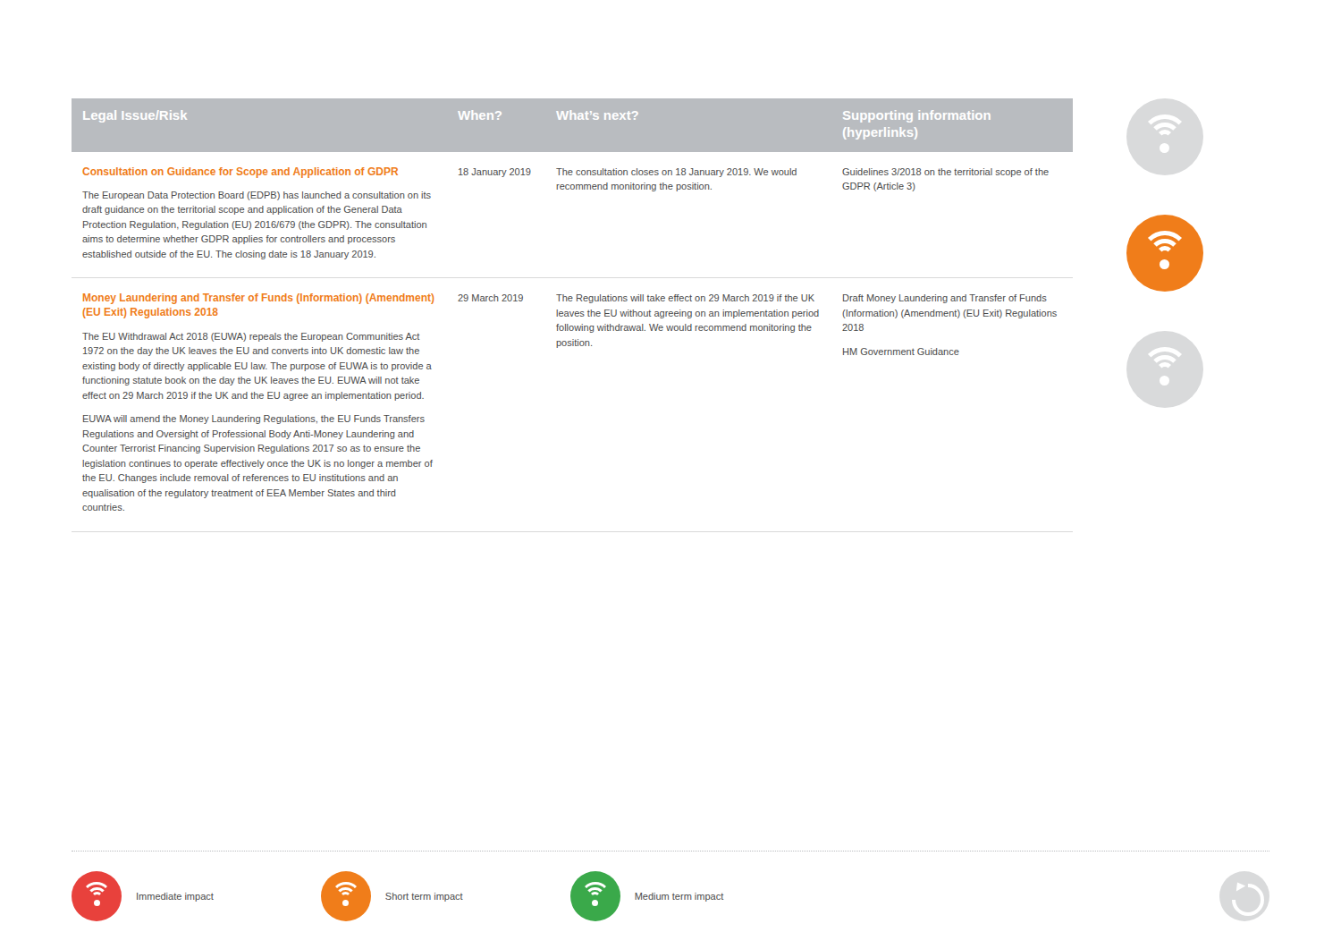| Legal Issue/Risk | When? | What’s next? | Supporting information (hyperlinks) |
| --- | --- | --- | --- |
| Consultation on Guidance for Scope and Application of GDPR The European Data Protection Board (EDPB) has launched a consultation on its draft guidance on the territorial scope and application of the General Data Protection Regulation, Regulation (EU) 2016/679 (the GDPR). The consultation aims to determine whether GDPR applies for controllers and processors established outside of the EU. The closing date is 18 January 2019. | 18 January 2019 | The consultation closes on 18 January 2019. We would recommend monitoring the position. | Guidelines 3/2018 on the territorial scope of the GDPR (Article 3) |
| Money Laundering and Transfer of Funds (Information) (Amendment) (EU Exit) Regulations 2018 The EU Withdrawal Act 2018 (EUWA) repeals the European Communities Act 1972 on the day the UK leaves the EU and converts into UK domestic law the existing body of directly applicable EU law. The purpose of EUWA is to provide a functioning statute book on the day the UK leaves the EU. EUWA will not take effect on 29 March 2019 if the UK and the EU agree an implementation period. EUWA will amend the Money Laundering Regulations, the EU Funds Transfers Regulations and Oversight of Professional Body Anti-Money Laundering and Counter Terrorist Financing Supervision Regulations 2017 so as to ensure the legislation continues to operate effectively once the UK is no longer a member of the EU. Changes include removal of references to EU institutions and an equalisation of the regulatory treatment of EEA Member States and third countries. | 29 March 2019 | The Regulations will take effect on 29 March 2019 if the UK leaves the EU without agreeing on an implementation period following withdrawal. We would recommend monitoring the position. | Draft Money Laundering and Transfer of Funds (Information) (Amendment) (EU Exit) Regulations 2018 HM Government Guidance |
Immediate impact
Short term impact
Medium term impact